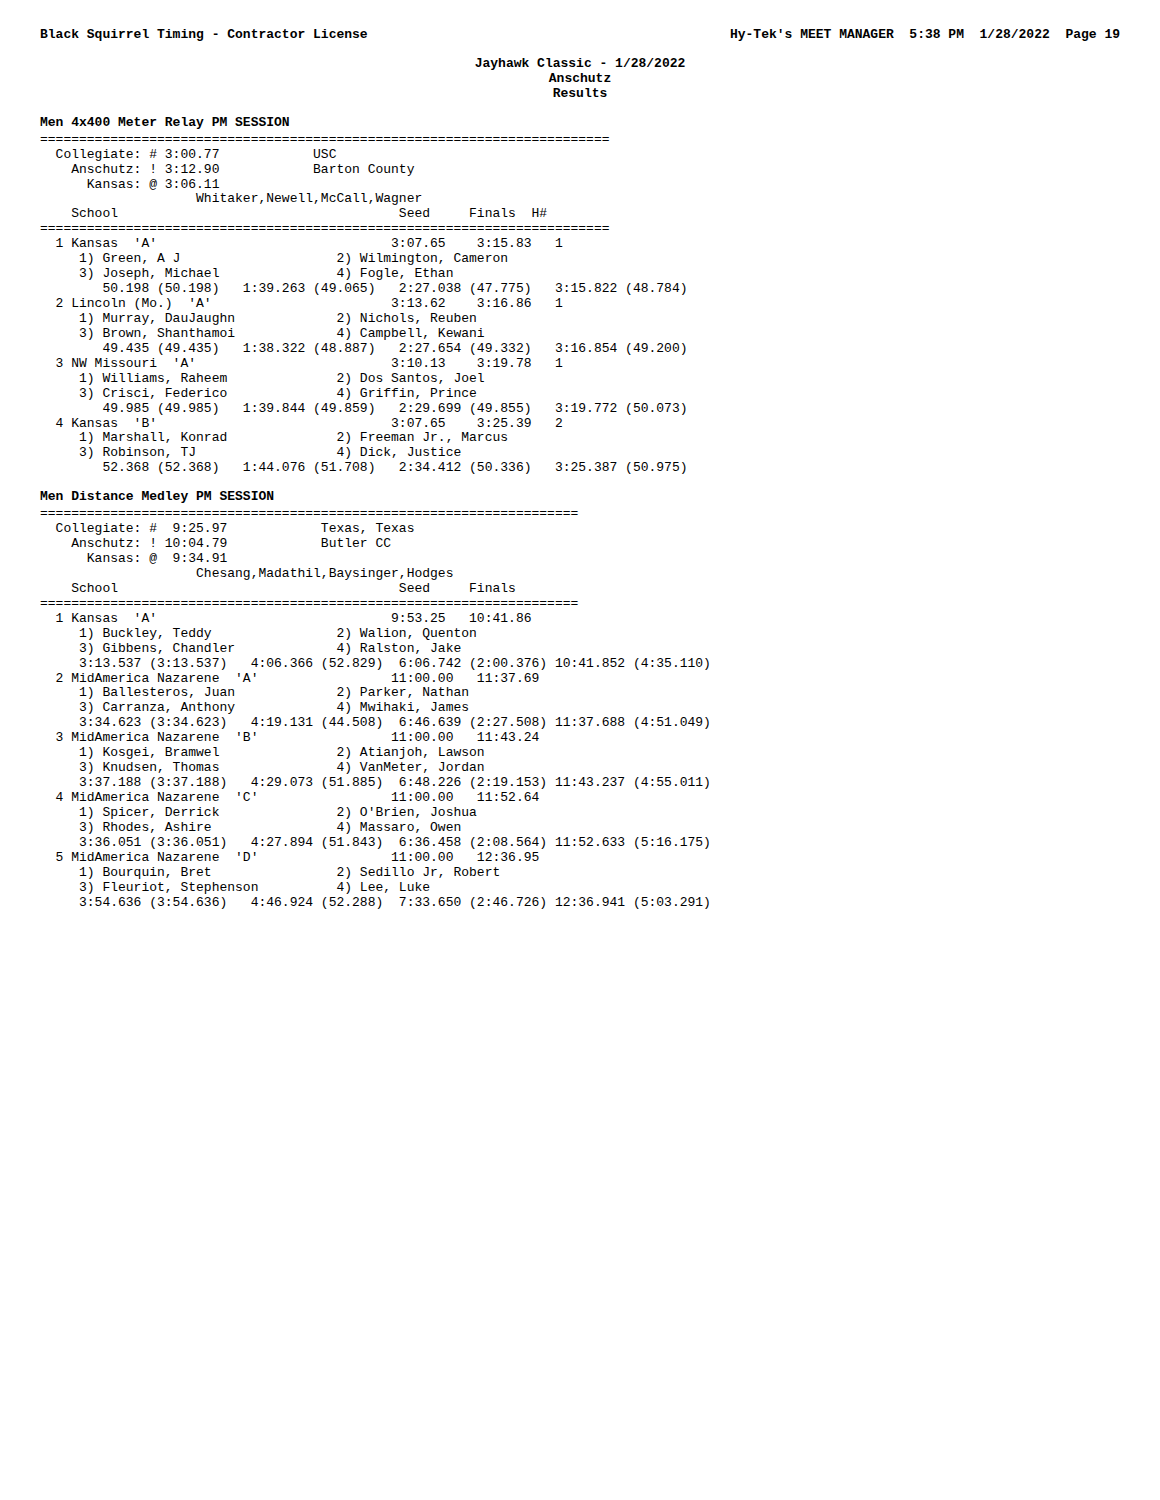Black Squirrel Timing - Contractor License Hy-Tek's MEET MANAGER 5:38 PM 1/28/2022 Page 19
Jayhawk Classic - 1/28/2022
Anschutz
Results
Men 4x400 Meter Relay PM SESSION
=========================================================================
  Collegiate: # 3:00.77            USC
    Anschutz: ! 3:12.90            Barton County
      Kansas: @ 3:06.11
                    Whitaker,Newell,McCall,Wagner
    School                                    Seed     Finals  H#
=========================================================================
  1 Kansas  'A'                              3:07.65    3:15.83   1
     1) Green, A J                    2) Wilmington, Cameron
     3) Joseph, Michael               4) Fogle, Ethan
        50.198 (50.198)   1:39.263 (49.065)   2:27.038 (47.775)   3:15.822 (48.784)
  2 Lincoln (Mo.)  'A'                       3:13.62    3:16.86   1
     1) Murray, DauJaughn             2) Nichols, Reuben
     3) Brown, Shanthamoi             4) Campbell, Kewani
        49.435 (49.435)   1:38.322 (48.887)   2:27.654 (49.332)   3:16.854 (49.200)
  3 NW Missouri  'A'                         3:10.13    3:19.78   1
     1) Williams, Raheem              2) Dos Santos, Joel
     3) Crisci, Federico              4) Griffin, Prince
        49.985 (49.985)   1:39.844 (49.859)   2:29.699 (49.855)   3:19.772 (50.073)
  4 Kansas  'B'                              3:07.65    3:25.39   2
     1) Marshall, Konrad              2) Freeman Jr., Marcus
     3) Robinson, TJ                  4) Dick, Justice
        52.368 (52.368)   1:44.076 (51.708)   2:34.412 (50.336)   3:25.387 (50.975)
Men Distance Medley PM SESSION
=====================================================================
  Collegiate: #  9:25.97            Texas, Texas
    Anschutz: ! 10:04.79            Butler CC
      Kansas: @  9:34.91
                    Chesang,Madathil,Baysinger,Hodges
    School                                    Seed     Finals
=====================================================================
  1 Kansas  'A'                              9:53.25   10:41.86
     1) Buckley, Teddy                2) Walion, Quenton
     3) Gibbens, Chandler             4) Ralston, Jake
     3:13.537 (3:13.537)   4:06.366 (52.829)  6:06.742 (2:00.376) 10:41.852 (4:35.110)
  2 MidAmerica Nazarene  'A'                 11:00.00   11:37.69
     1) Ballesteros, Juan             2) Parker, Nathan
     3) Carranza, Anthony             4) Mwihaki, James
     3:34.623 (3:34.623)   4:19.131 (44.508)  6:46.639 (2:27.508) 11:37.688 (4:51.049)
  3 MidAmerica Nazarene  'B'                 11:00.00   11:43.24
     1) Kosgei, Bramwel               2) Atianjoh, Lawson
     3) Knudsen, Thomas               4) VanMeter, Jordan
     3:37.188 (3:37.188)   4:29.073 (51.885)  6:48.226 (2:19.153) 11:43.237 (4:55.011)
  4 MidAmerica Nazarene  'C'                 11:00.00   11:52.64
     1) Spicer, Derrick               2) O'Brien, Joshua
     3) Rhodes, Ashire                4) Massaro, Owen
     3:36.051 (3:36.051)   4:27.894 (51.843)  6:36.458 (2:08.564) 11:52.633 (5:16.175)
  5 MidAmerica Nazarene  'D'                 11:00.00   12:36.95
     1) Bourquin, Bret                2) Sedillo Jr, Robert
     3) Fleuriot, Stephenson          4) Lee, Luke
     3:54.636 (3:54.636)   4:46.924 (52.288)  7:33.650 (2:46.726) 12:36.941 (5:03.291)